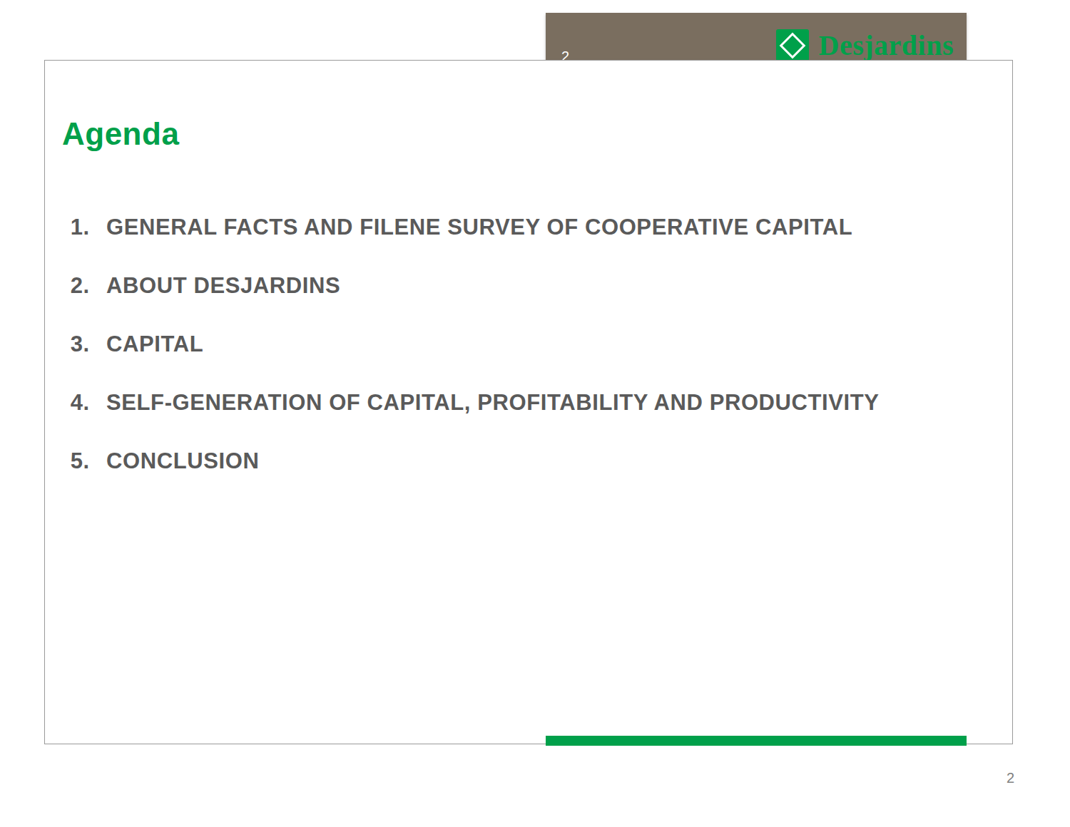2
Desjardins
Agenda
GENERAL FACTS AND FILENE SURVEY OF COOPERATIVE CAPITAL
ABOUT DESJARDINS
CAPITAL
SELF-GENERATION OF CAPITAL, PROFITABILITY AND PRODUCTIVITY
CONCLUSION
2